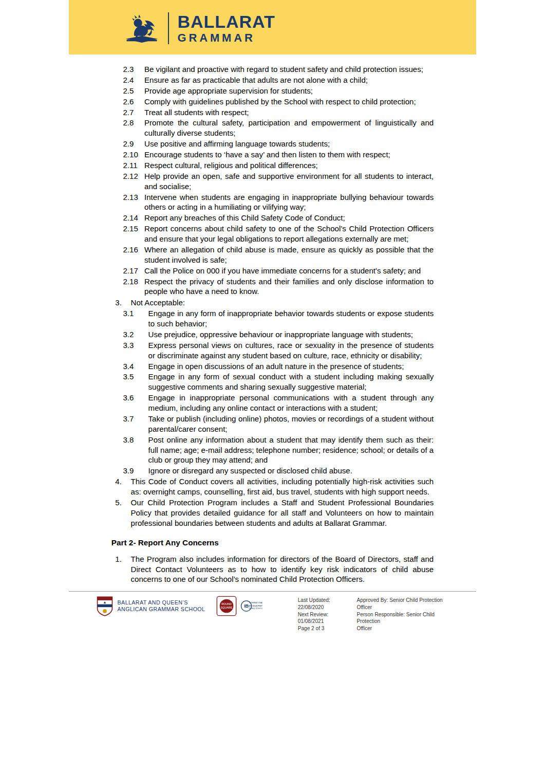BALLARAT
GRAMMAR
2.3
Be vigilant and proactive with regard to student safety and child protection issues;
2.4
Ensure as far as practicable that adults are not alone with a child;
2.5
Provide age appropriate supervision for students;
2.6
Comply with guidelines published by the School with respect to child protection;
2.7
Treat all students with respect;
2.8
Promote the cultural safety, participation and empowerment of linguistically and culturally diverse students;
2.9
Use positive and affirming language towards students;
2.10
Encourage students to ‘have a say’ and then listen to them with respect;
2.11
Respect cultural, religious and political differences;
2.12
Help provide an open, safe and supportive environment for all students to interact, and socialise;
2.13
Intervene when students are engaging in inappropriate bullying behaviour towards others or acting in a humiliating or vilifying way;
2.14
Report any breaches of this Child Safety Code of Conduct;
2.15
Report concerns about child safety to one of the School’s Child Protection Officers and ensure that your legal obligations to report allegations externally are met;
2.16
Where an allegation of child abuse is made, ensure as quickly as possible that the student involved is safe;
2.17
Call the Police on 000 if you have immediate concerns for a student's safety; and
2.18
Respect the privacy of students and their families and only disclose information to people who have a need to know.
3.
Not Acceptable:
3.1
Engage in any form of inappropriate behavior towards students or expose students to such behavior;
3.2
Use prejudice, oppressive behaviour or inappropriate language with students;
3.3
Express personal views on cultures, race or sexuality in the presence of students or discriminate against any student based on culture, race, ethnicity or disability;
3.4
Engage in open discussions of an adult nature in the presence of students;
3.5
Engage in any form of sexual conduct with a student including making sexually suggestive comments and sharing sexually suggestive material;
3.6
Engage in inappropriate personal communications with a student through any medium, including any online contact or interactions with a student;
3.7
Take or publish (including online) photos, movies or recordings of a student without parental/carer consent;
3.8
Post online any information about a student that may identify them such as their: full name; age; e-mail address; telephone number; residence; school; or details of a club or group they may attend; and
3.9
Ignore or disregard any suspected or disclosed child abuse.
4.
This Code of Conduct covers all activities, including potentially high-risk activities such as: overnight camps, counselling, first aid, bus travel, students with high support needs.
5.
Our Child Protection Program includes a Staff and Student Professional Boundaries Policy that provides detailed guidance for all staff and Volunteers on how to maintain professional boundaries between students and adults at Ballarat Grammar.
Part 2- Report Any Concerns
1.
The Program also includes information for directors of the Board of Directors, staff and Direct Contact Volunteers as to how to identify key risk indicators of child abuse concerns to one of our School’s nominated Child Protection Officers.
BALLARAT AND QUEEN’S
ANGLICAN GRAMMAR SCHOOL
ROUND SQUARE IB INTERNATIONAL BACCALAUREATE WORLD SCHOOL
Last Updated: 22/08/2020
Next Review: 01/08/2021
Page 2 of 3
Approved By: Senior Child Protection Officer
Person Responsible: Senior Child Protection
Officer